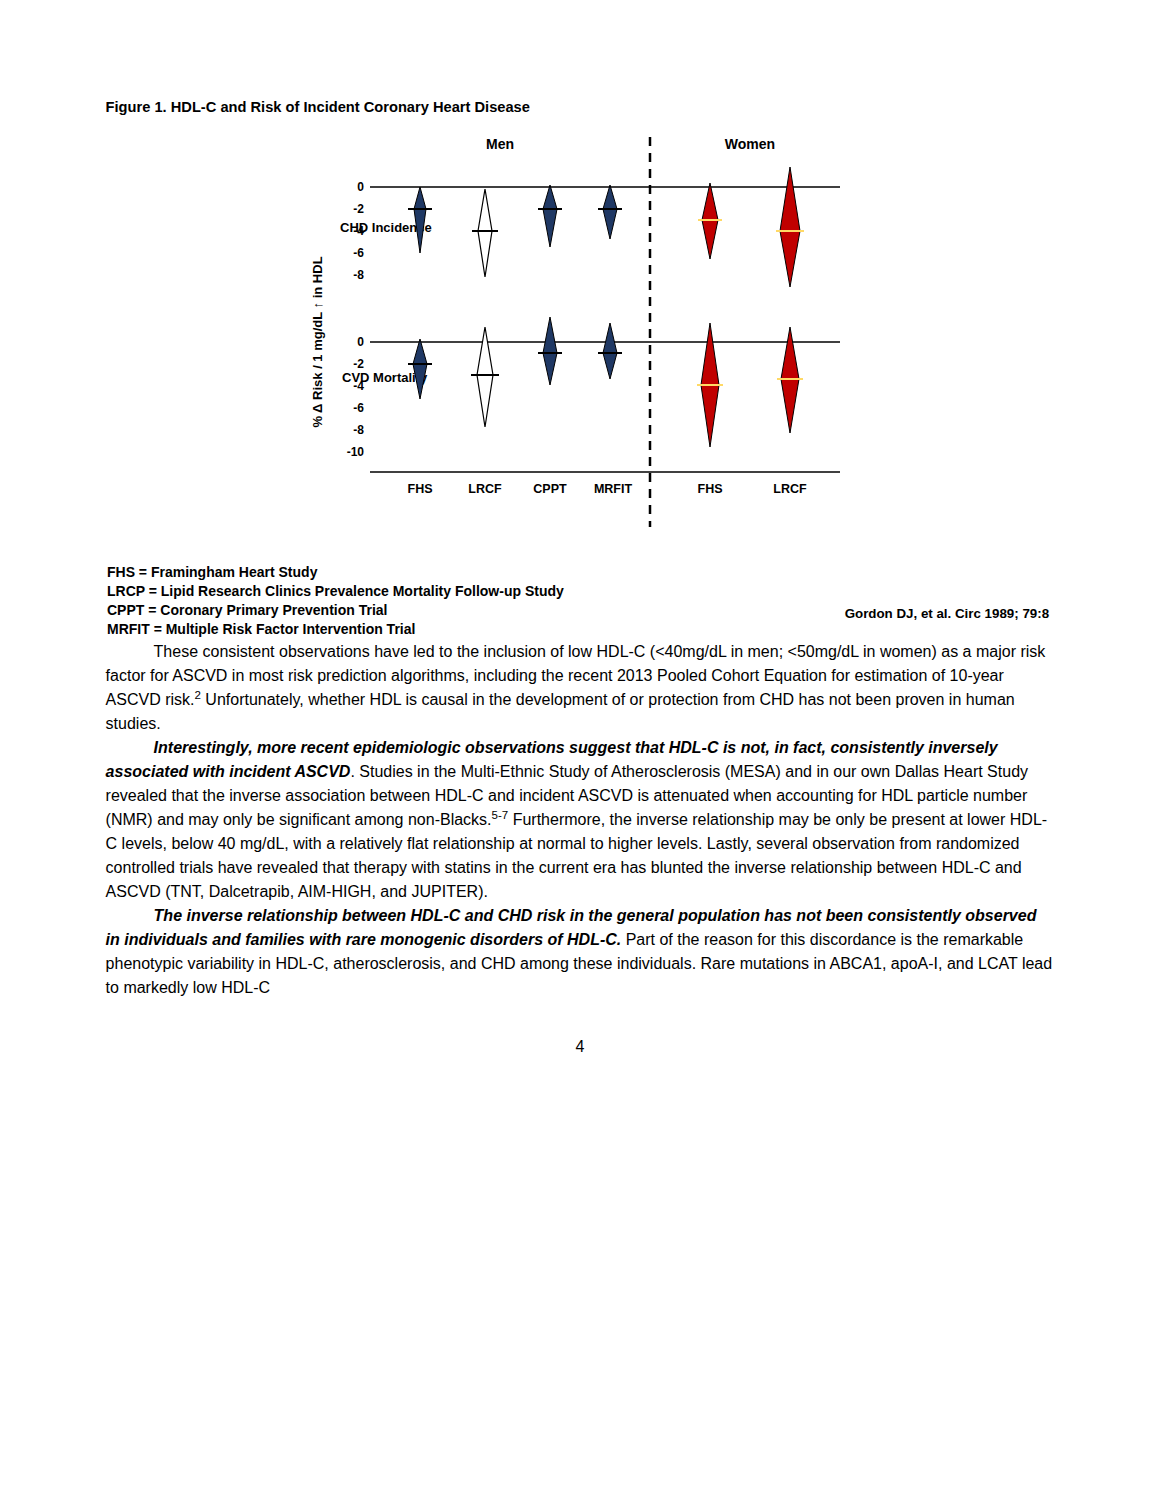Figure 1. HDL-C and Risk of Incident Coronary Heart Disease
% Δ Risk / 1 mg/dL ↑ in HDL Men Women CHD Incidence CVD Mortality 0 -2 -4 -6 -8 0 -2 -4 -6 -8 -10 FHS LRCF CPPT MRFIT FHS LRCF
FHS = Framingham Heart Study
LRCP = Lipid Research Clinics Prevalence Mortality Follow-up Study
CPPT = Coronary Primary Prevention Trial
MRFIT = Multiple Risk Factor Intervention Trial
Gordon DJ, et al. Circ 1989; 79:8
These consistent observations have led to the inclusion of low HDL-C (<40mg/dL in men; <50mg/dL in women) as a major risk factor for ASCVD in most risk prediction algorithms, including the recent 2013 Pooled Cohort Equation for estimation of 10-year ASCVD risk.2 Unfortunately, whether HDL is causal in the development of or protection from CHD has not been proven in human studies.
Interestingly, more recent epidemiologic observations suggest that HDL-C is not, in fact, consistently inversely associated with incident ASCVD. Studies in the Multi-Ethnic Study of Atherosclerosis (MESA) and in our own Dallas Heart Study revealed that the inverse association between HDL-C and incident ASCVD is attenuated when accounting for HDL particle number (NMR) and may only be significant among non-Blacks.5-7 Furthermore, the inverse relationship may be only be present at lower HDL-C levels, below 40 mg/dL, with a relatively flat relationship at normal to higher levels. Lastly, several observation from randomized controlled trials have revealed that therapy with statins in the current era has blunted the inverse relationship between HDL-C and ASCVD (TNT, Dalcetrapib, AIM-HIGH, and JUPITER).
The inverse relationship between HDL-C and CHD risk in the general population has not been consistently observed in individuals and families with rare monogenic disorders of HDL-C. Part of the reason for this discordance is the remarkable phenotypic variability in HDL-C, atherosclerosis, and CHD among these individuals. Rare mutations in ABCA1, apoA-I, and LCAT lead to markedly low HDL-C
4